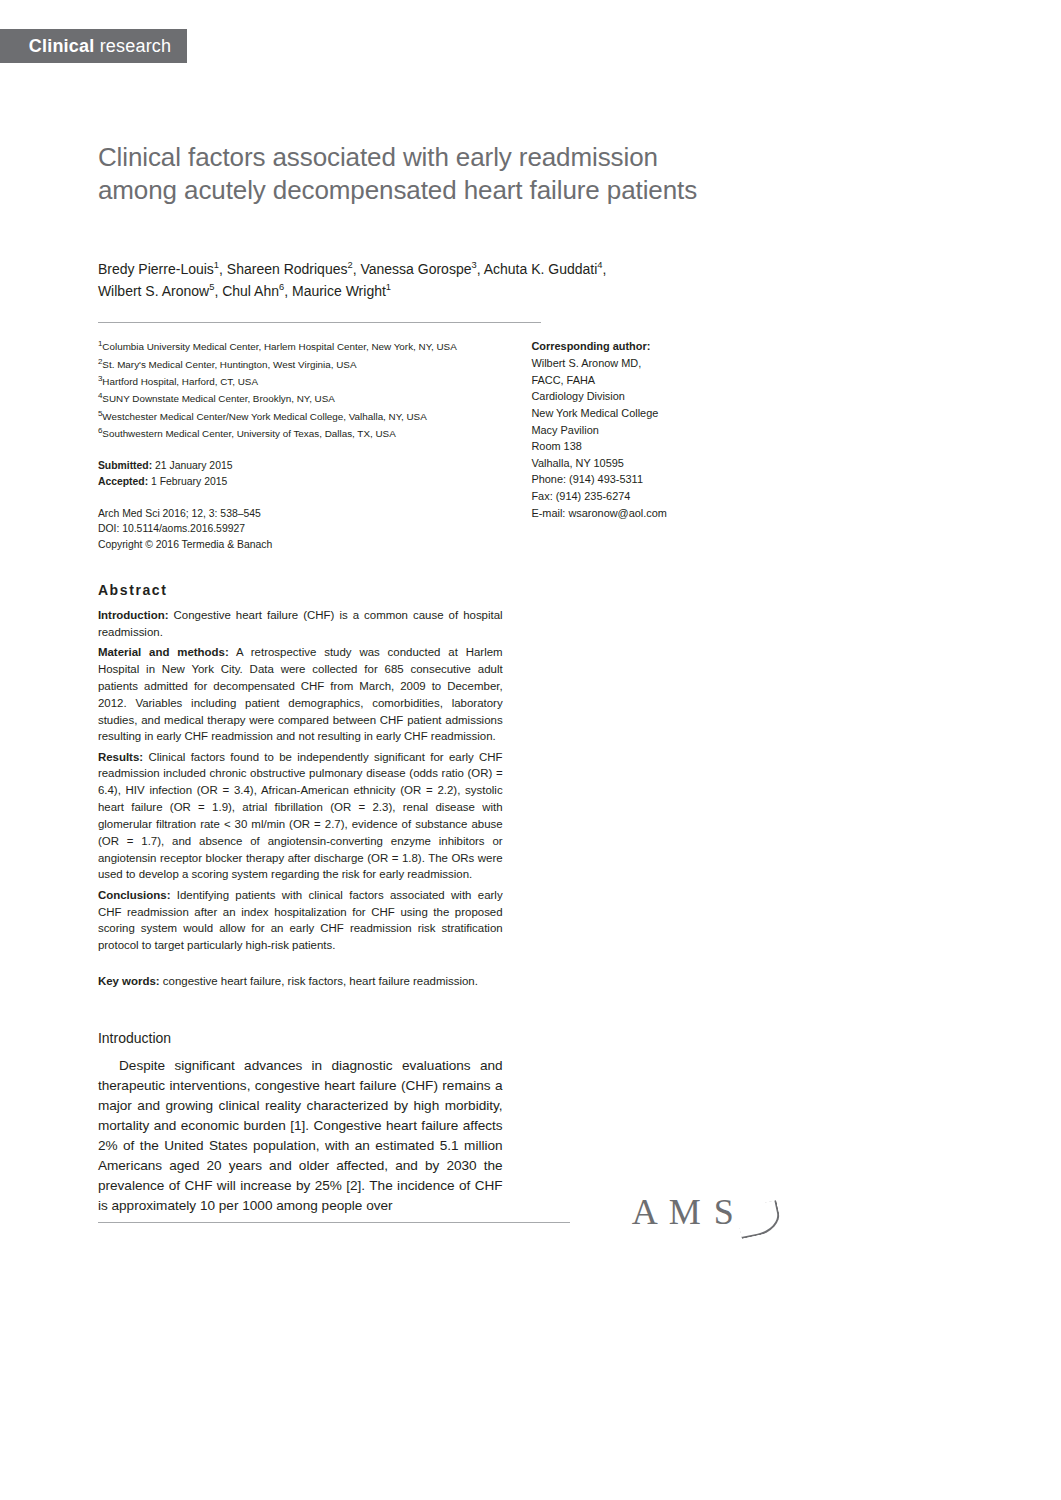Clinical research
Clinical factors associated with early readmission
among acutely decompensated heart failure patients
Bredy Pierre-Louis1, Shareen Rodriques2, Vanessa Gorospe3, Achuta K. Guddati4,
Wilbert S. Aronow5, Chul Ahn6, Maurice Wright1
1Columbia University Medical Center, Harlem Hospital Center, New York, NY, USA
2St. Mary's Medical Center, Huntington, West Virginia, USA
3Hartford Hospital, Harford, CT, USA
4SUNY Downstate Medical Center, Brooklyn, NY, USA
5Westchester Medical Center/New York Medical College, Valhalla, NY, USA
6Southwestern Medical Center, University of Texas, Dallas, TX, USA
Submitted: 21 January 2015
Accepted: 1 February 2015
Arch Med Sci 2016; 12, 3: 538–545
DOI: 10.5114/aoms.2016.59927
Copyright © 2016 Termedia & Banach
Abstract
Introduction: Congestive heart failure (CHF) is a common cause of hospital readmission.
Material and methods: A retrospective study was conducted at Harlem Hospital in New York City. Data were collected for 685 consecutive adult patients admitted for decompensated CHF from March, 2009 to December, 2012. Variables including patient demographics, comorbidities, laboratory studies, and medical therapy were compared between CHF patient admissions resulting in early CHF readmission and not resulting in early CHF readmission.
Results: Clinical factors found to be independently significant for early CHF readmission included chronic obstructive pulmonary disease (odds ratio (OR) = 6.4), HIV infection (OR = 3.4), African-American ethnicity (OR = 2.2), systolic heart failure (OR = 1.9), atrial fibrillation (OR = 2.3), renal disease with glomerular filtration rate < 30 ml/min (OR = 2.7), evidence of substance abuse (OR = 1.7), and absence of angiotensin-converting enzyme inhibitors or angiotensin receptor blocker therapy after discharge (OR = 1.8). The ORs were used to develop a scoring system regarding the risk for early readmission.
Conclusions: Identifying patients with clinical factors associated with early CHF readmission after an index hospitalization for CHF using the proposed scoring system would allow for an early CHF readmission risk stratification protocol to target particularly high-risk patients.
Key words: congestive heart failure, risk factors, heart failure readmission.
Introduction
Despite significant advances in diagnostic evaluations and therapeutic interventions, congestive heart failure (CHF) remains a major and growing clinical reality characterized by high morbidity, mortality and economic burden [1]. Congestive heart failure affects 2% of the United States population, with an estimated 5.1 million Americans aged 20 years and older affected, and by 2030 the prevalence of CHF will increase by 25% [2]. The incidence of CHF is approximately 10 per 1000 among people over
Corresponding author:
Wilbert S. Aronow MD,
FACC, FAHA
Cardiology Division
New York Medical College
Macy Pavilion
Room 138
Valhalla, NY 10595
Phone: (914) 493-5311
Fax: (914) 235-6274
E-mail: wsaronow@aol.com
A M S